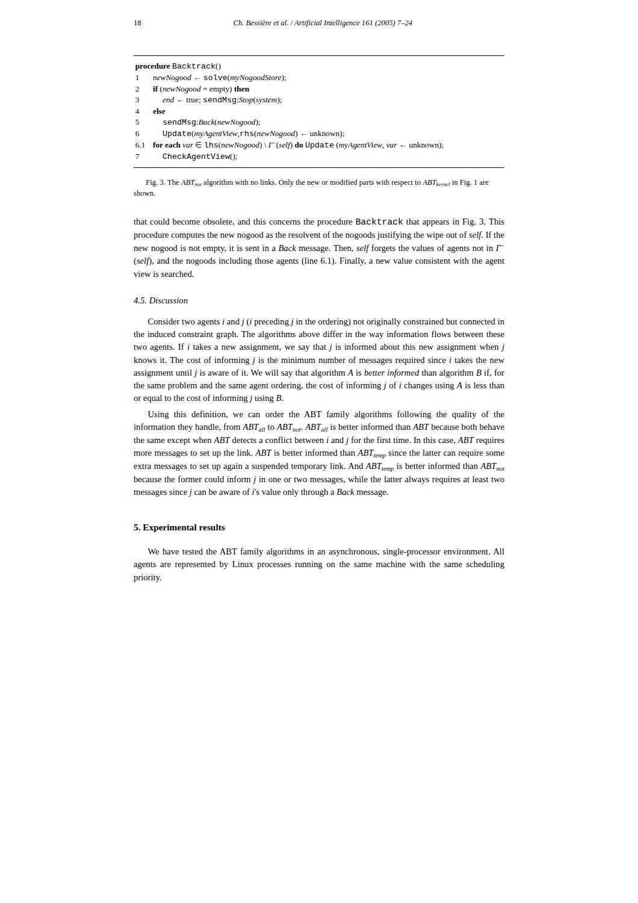18 Ch. Bessière et al. / Artificial Intelligence 161 (2005) 7–24
procedure Backtrack()
1 newNogood ← solve(myNogoodStore);
2 if (newNogood = empty) then
3 end ← true; sendMsg:Stop(system);
4 else
5 sendMsg:Back(newNogood);
6 Update(myAgentView,rhs(newNogood) ← unknown);
6.1 for each var ∈ lhs(newNogood) \ Γ−(self) do Update (myAgentView, var ← unknown);
7 CheckAgentView();
Fig. 3. The ABTnot algorithm with no links. Only the new or modified parts with respect to ABTkernel in Fig. 1 are shown.
that could become obsolete, and this concerns the procedure Backtrack that appears in Fig. 3. This procedure computes the new nogood as the resolvent of the nogoods justifying the wipe out of self. If the new nogood is not empty, it is sent in a Back message. Then, self forgets the values of agents not in Γ−(self), and the nogoods including those agents (line 6.1). Finally, a new value consistent with the agent view is searched.
4.5. Discussion
Consider two agents i and j (i preceding j in the ordering) not originally constrained but connected in the induced constraint graph. The algorithms above differ in the way information flows between these two agents. If i takes a new assignment, we say that j is informed about this new assignment when j knows it. The cost of informing j is the minimum number of messages required since i takes the new assignment until j is aware of it. We will say that algorithm A is better informed than algorithm B if, for the same problem and the same agent ordering, the cost of informing j of i changes using A is less than or equal to the cost of informing j using B.
Using this definition, we can order the ABT family algorithms following the quality of the information they handle, from ABTall to ABTnot. ABTall is better informed than ABT because both behave the same except when ABT detects a conflict between i and j for the first time. In this case, ABT requires more messages to set up the link. ABT is better informed than ABTtemp since the latter can require some extra messages to set up again a suspended temporary link. And ABTtemp is better informed than ABTnot because the former could inform j in one or two messages, while the latter always requires at least two messages since j can be aware of i's value only through a Back message.
5. Experimental results
We have tested the ABT family algorithms in an asynchronous, single-processor environment. All agents are represented by Linux processes running on the same machine with the same scheduling priority.